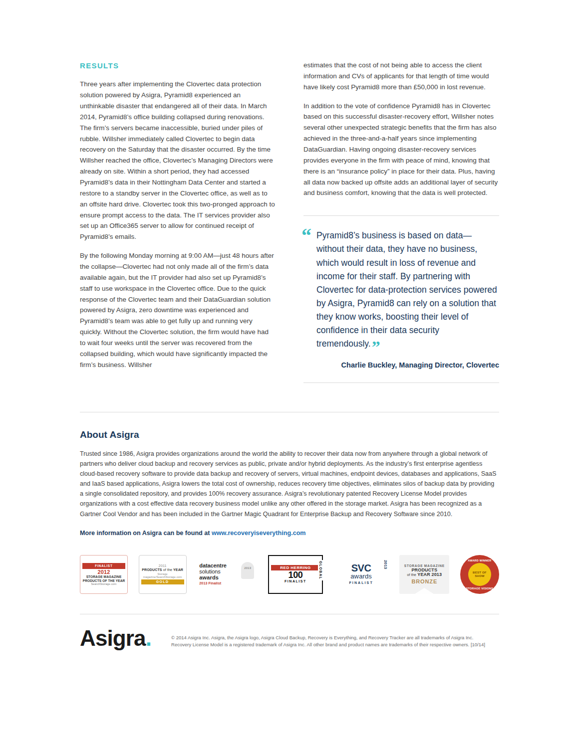Results
Three years after implementing the Clovertec data protection solution powered by Asigra, Pyramid8 experienced an unthinkable disaster that endangered all of their data. In March 2014, Pyramid8’s office building collapsed during renovations. The firm’s servers became inaccessible, buried under piles of rubble. Willsher immediately called Clovertec to begin data recovery on the Saturday that the disaster occurred. By the time Willsher reached the office, Clovertec’s Managing Directors were already on site. Within a short period, they had accessed Pyramid8’s data in their Nottingham Data Center and started a restore to a standby server in the Clovertec office, as well as to an offsite hard drive. Clovertec took this two-pronged approach to ensure prompt access to the data. The IT services provider also set up an Office365 server to allow for continued receipt of Pyramid8’s emails.
By the following Monday morning at 9:00 AM—just 48 hours after the collapse—Clovertec had not only made all of the firm’s data available again, but the IT provider had also set up Pyramid8’s staff to use workspace in the Clovertec office. Due to the quick response of the Clovertec team and their DataGuardian solution powered by Asigra, zero downtime was experienced and Pyramid8’s team was able to get fully up and running very quickly. Without the Clovertec solution, the firm would have had to wait four weeks until the server was recovered from the collapsed building, which would have significantly impacted the firm’s business. Willsher
estimates that the cost of not being able to access the client information and CVs of applicants for that length of time would have likely cost Pyramid8 more than £50,000 in lost revenue.
In addition to the vote of confidence Pyramid8 has in Clovertec based on this successful disaster-recovery effort, Willsher notes several other unexpected strategic benefits that the firm has also achieved in the three-and-a-half years since implementing DataGuardian. Having ongoing disaster-recovery services provides everyone in the firm with peace of mind, knowing that there is an “insurance policy” in place for their data. Plus, having all data now backed up offsite adds an additional layer of security and business comfort, knowing that the data is well protected.
“Pyramid8’s business is based on data—without their data, they have no business, which would result in loss of revenue and income for their staff. By partnering with Clovertec for data-protection services powered by Asigra, Pyramid8 can rely on a solution that they know works, boosting their level of confidence in their data security tremendously.”
Charlie Buckley, Managing Director, Clovertec
About Asigra
Trusted since 1986, Asigra provides organizations around the world the ability to recover their data now from anywhere through a global network of partners who deliver cloud backup and recovery services as public, private and/or hybrid deployments. As the industry’s first enterprise agentless cloud-based recovery software to provide data backup and recovery of servers, virtual machines, endpoint devices, databases and applications, SaaS and IaaS based applications, Asigra lowers the total cost of ownership, reduces recovery time objectives, eliminates silos of backup data by providing a single consolidated repository, and provides 100% recovery assurance. Asigra’s revolutionary patented Recovery License Model provides organizations with a cost effective data recovery business model unlike any other offered in the storage market. Asigra has been recognized as a Gartner Cool Vendor and has been included in the Gartner Magic Quadrant for Enterprise Backup and Recovery Software since 2010.
More information on Asigra can be found at www.recoveryiseverything.com
FINALIST
2012
STORAGE MAGAZINE
PRODUCTS OF THE YEAR
SearchStorage.com
2011
PRODUCTS of the YEAR
Storage magazine/SearchStorage.com
GOLD
datacentre
solutions
awards
2013 Finalist
RED HERRING
100
FINALIST
GLOBAL
SVC
awards
FINALIST
2013
STORAGE MAGAZINE
PRODUCTS
of the YEAR 2013
BRONZE
AWARD WINNER
BEST OF
SHOW
STORAGE VISIONS
Asigra.
© 2014 Asigra Inc. Asigra, the Asigra logo, Asigra Cloud Backup, Recovery is Everything, and Recovery Tracker are all trademarks of Asigra Inc.
Recovery License Model is a registered trademark of Asigra Inc. All other brand and product names are trademarks of their respective owners. [10/14]